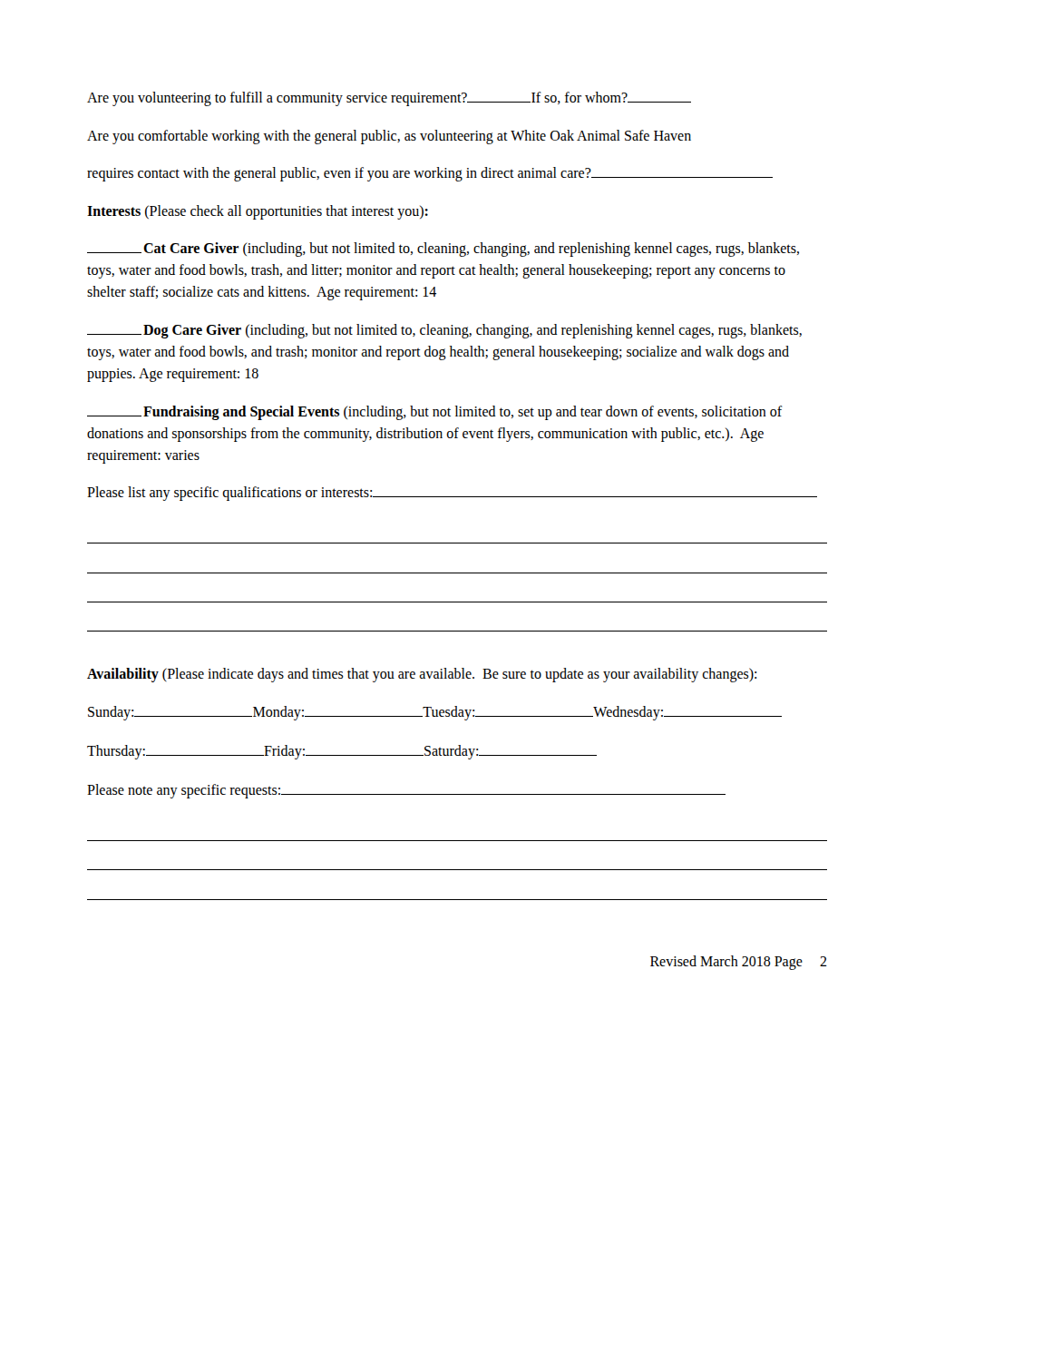Are you volunteering to fulfill a community service requirement? If so, for whom?
Are you comfortable working with the general public, as volunteering at White Oak Animal Safe Haven
requires contact with the general public, even if you are working in direct animal care?
Interests (Please check all opportunities that interest you):
Cat Care Giver (including, but not limited to, cleaning, changing, and replenishing kennel cages, rugs, blankets, toys, water and food bowls, trash, and litter; monitor and report cat health; general housekeeping; report any concerns to shelter staff; socialize cats and kittens. Age requirement: 14
Dog Care Giver (including, but not limited to, cleaning, changing, and replenishing kennel cages, rugs, blankets, toys, water and food bowls, and trash; monitor and report dog health; general housekeeping; socialize and walk dogs and puppies. Age requirement: 18
Fundraising and Special Events (including, but not limited to, set up and tear down of events, solicitation of donations and sponsorships from the community, distribution of event flyers, communication with public, etc.). Age requirement: varies
Please list any specific qualifications or interests:
Availability (Please indicate days and times that you are available. Be sure to update as your availability changes):
Sunday: Monday: Tuesday: Wednesday:
Thursday: Friday: Saturday:
Please note any specific requests:
Revised March 2018 Page2